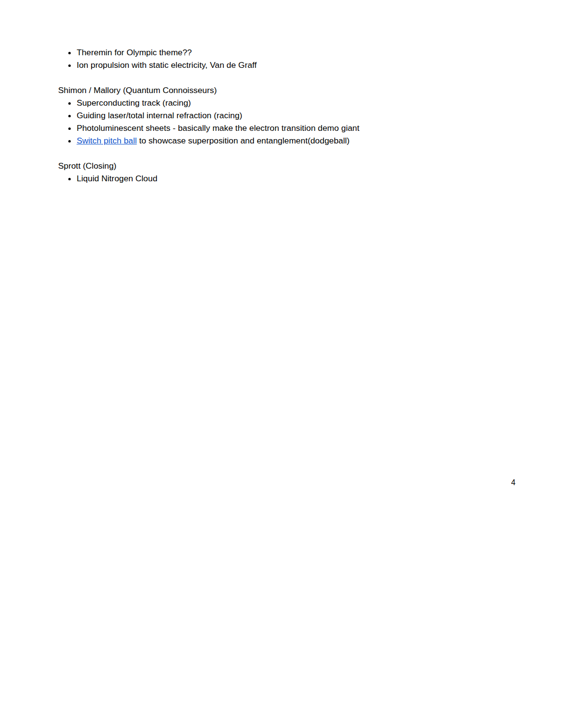Theremin for Olympic theme??
Ion propulsion with static electricity, Van de Graff
Shimon / Mallory (Quantum Connoisseurs)
Superconducting track (racing)
Guiding laser/total internal refraction (racing)
Photoluminescent sheets - basically make the electron transition demo giant
Switch pitch ball to showcase superposition and entanglement(dodgeball)
Sprott (Closing)
Liquid Nitrogen Cloud
4